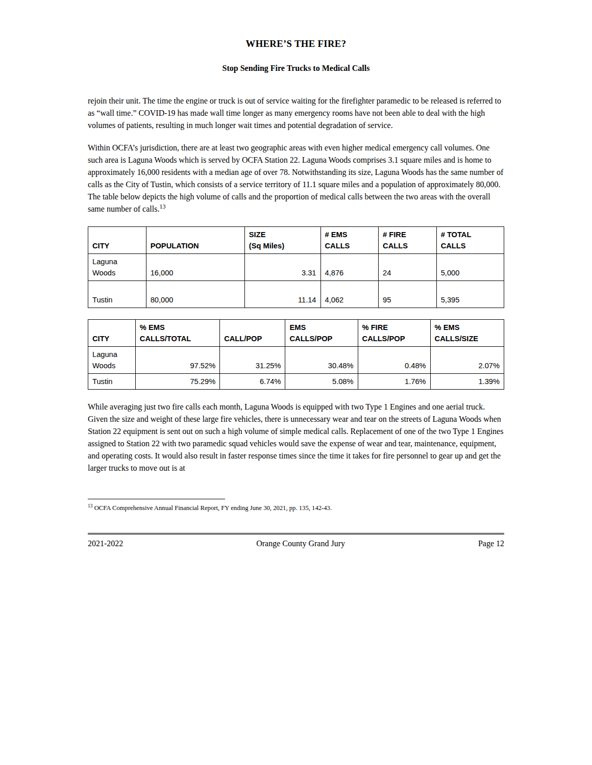WHERE’S THE FIRE?
Stop Sending Fire Trucks to Medical Calls
rejoin their unit. The time the engine or truck is out of service waiting for the firefighter paramedic to be released is referred to as “wall time.” COVID-19 has made wall time longer as many emergency rooms have not been able to deal with the high volumes of patients, resulting in much longer wait times and potential degradation of service.
Within OCFA’s jurisdiction, there are at least two geographic areas with even higher medical emergency call volumes. One such area is Laguna Woods which is served by OCFA Station 22. Laguna Woods comprises 3.1 square miles and is home to approximately 16,000 residents with a median age of over 78. Notwithstanding its size, Laguna Woods has the same number of calls as the City of Tustin, which consists of a service territory of 11.1 square miles and a population of approximately 80,000. The table below depicts the high volume of calls and the proportion of medical calls between the two areas with the overall same number of calls.13
| CITY | POPULATION | SIZE (Sq Miles) | # EMS CALLS | # FIRE CALLS | # TOTAL CALLS |
| --- | --- | --- | --- | --- | --- |
| Laguna Woods | 16,000 | 3.31 | 4,876 | 24 | 5,000 |
| Tustin | 80,000 | 11.14 | 4,062 | 95 | 5,395 |
| CITY | % EMS CALLS/TOTAL | CALL/POP | EMS CALLS/POP | % FIRE CALLS/POP | % EMS CALLS/SIZE |
| --- | --- | --- | --- | --- | --- |
| Laguna Woods | 97.52% | 31.25% | 30.48% | 0.48% | 2.07% |
| Tustin | 75.29% | 6.74% | 5.08% | 1.76% | 1.39% |
While averaging just two fire calls each month, Laguna Woods is equipped with two Type 1 Engines and one aerial truck. Given the size and weight of these large fire vehicles, there is unnecessary wear and tear on the streets of Laguna Woods when Station 22 equipment is sent out on such a high volume of simple medical calls. Replacement of one of the two Type 1 Engines assigned to Station 22 with two paramedic squad vehicles would save the expense of wear and tear, maintenance, equipment, and operating costs. It would also result in faster response times since the time it takes for fire personnel to gear up and get the larger trucks to move out is at
13 OCFA Comprehensive Annual Financial Report, FY ending June 30, 2021, pp. 135, 142-43.
2021-2022 Orange County Grand Jury Page 12